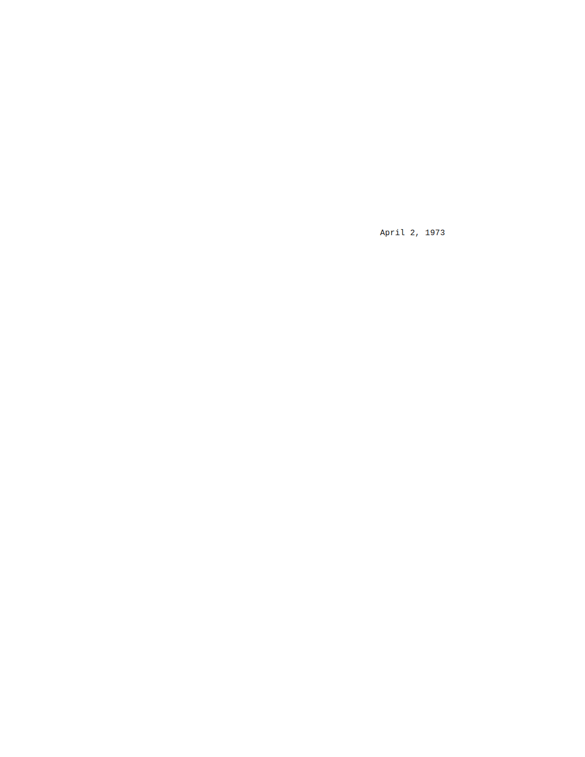April 2, 1973